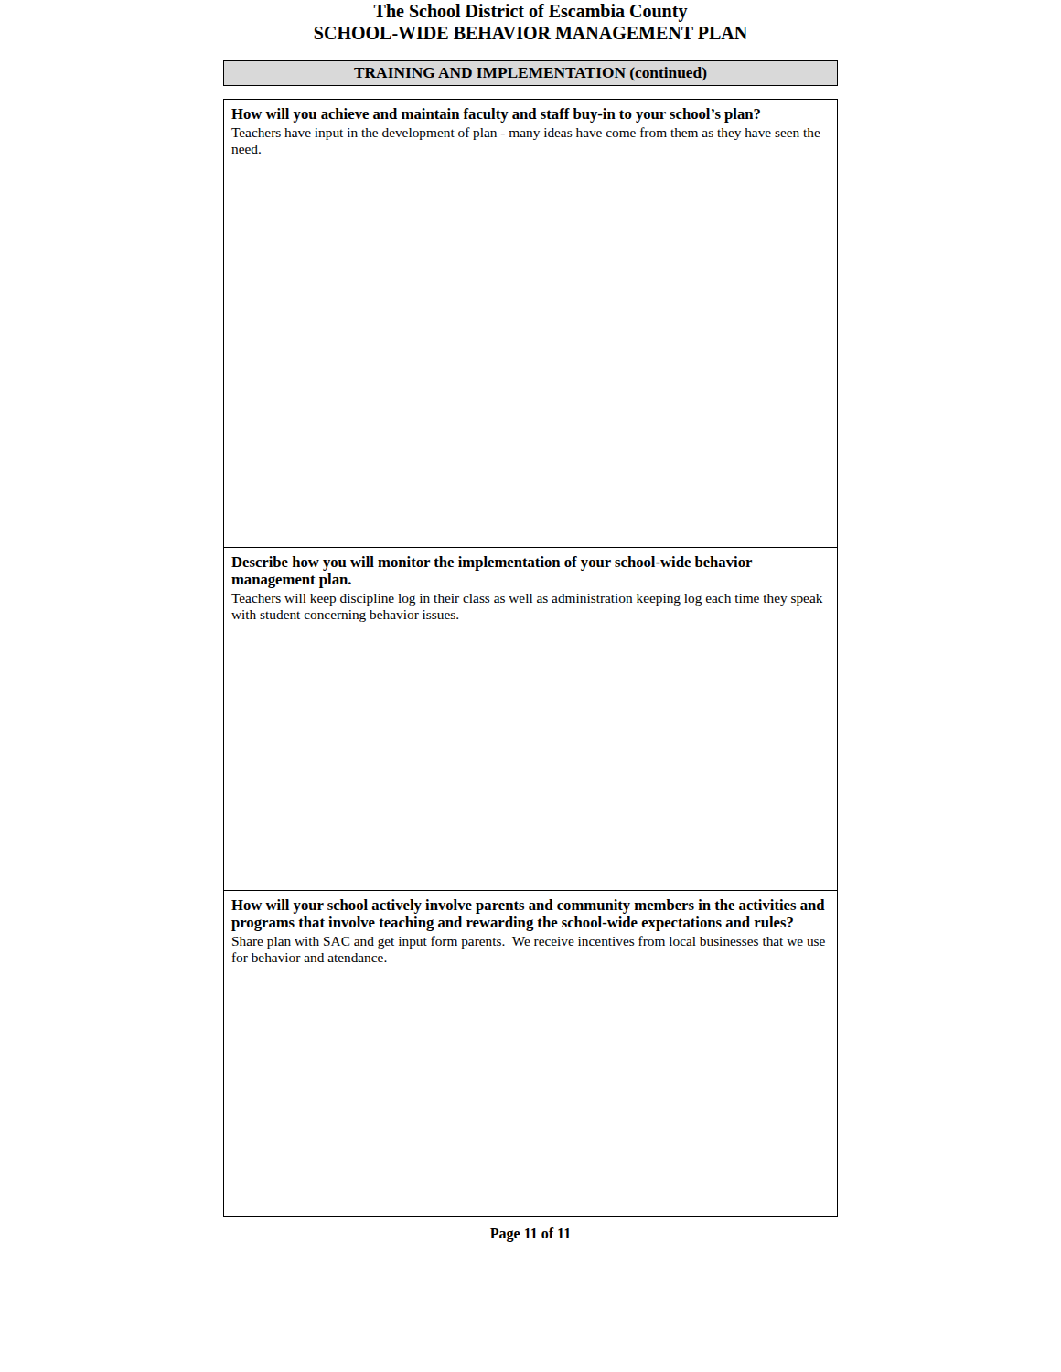The School District of Escambia County SCHOOL-WIDE BEHAVIOR MANAGEMENT PLAN
TRAINING AND IMPLEMENTATION (continued)
How will you achieve and maintain faculty and staff buy-in to your school’s plan?
Teachers have input in the development of plan - many ideas have come from them as they have seen the need.
Describe how you will monitor the implementation of your school-wide behavior management plan.
Teachers will keep discipline log in their class as well as administration keeping log each time they speak with student concerning behavior issues.
How will your school actively involve parents and community members in the activities and programs that involve teaching and rewarding the school-wide expectations and rules?
Share plan with SAC and get input form parents. We receive incentives from local businesses that we use for behavior and atendance.
Page 11 of 11